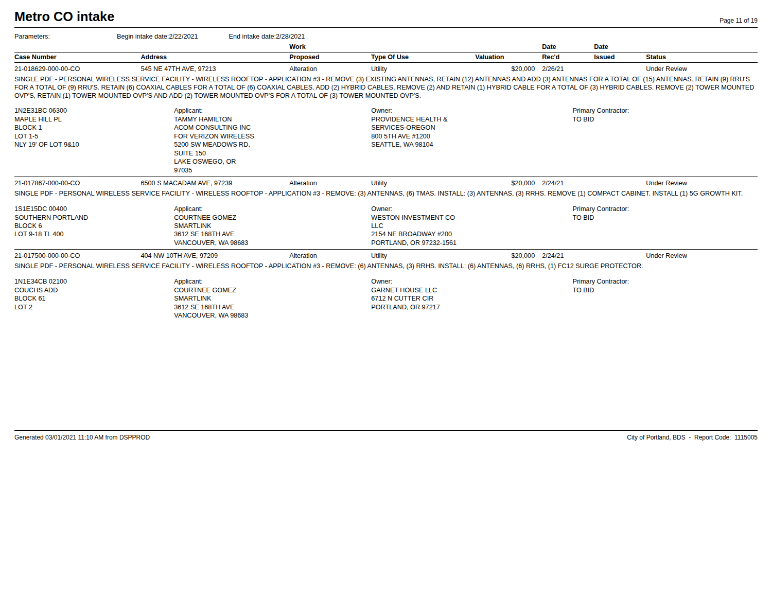Metro CO intake
Page 11 of 19
Parameters:
Begin intake date:2/22/2021
End intake date:2/28/2021
| | | Work | | | Date | Date | |
| --- | --- | --- | --- | --- | --- | --- | --- |
| Case Number | Address | Proposed | Type Of Use | Valuation | Rec'd | Issued | Status |
| 21-018629-000-00-CO | 545 NE 47TH AVE, 97213 | Alteration | Utility | $20,000 | 2/26/21 | | Under Review |
| SINGLE PDF - PERSONAL WIRELESS SERVICE FACILITY - WIRELESS ROOFTOP - APPLICATION #3 - REMOVE (3) EXISTING ANTENNAS, RETAIN (12) ANTENNAS AND ADD (3) ANTENNAS FOR A TOTAL OF (15) ANTENNAS. RETAIN (9) RRU'S FOR A TOTAL OF (9) RRU'S. RETAIN (6) COAXIAL CABLES FOR A TOTAL OF (6) COAXIAL CABLES. ADD (2) HYBRID CABLES, REMOVE (2) AND RETAIN (1) HYBRID CABLE FOR A TOTAL OF (3) HYBRID CABLES. REMOVE (2) TOWER MOUNTED OVP'S, RETAIN (1) TOWER MOUNTED OVP'S AND ADD (2) TOWER MOUNTED OVP'S FOR A TOTAL OF (3) TOWER MOUNTED OVP'S. |
| / 1N2E31BC 06300 MAPLE HILL PL BLOCK 1 LOT 1-5 NLY 19' OF LOT 9&10 / Applicant: TAMMY HAMILTON ACOM CONSULTING INC FOR VERIZON WIRELESS 5200 SW MEADOWS RD, SUITE 150 LAKE OSWEGO, OR 97035 / Owner: PROVIDENCE HEALTH & SERVICES-OREGON 800 5TH AVE #1200 SEATTLE, WA 98104 / Primary Contractor: TO BID / |
| 21-017867-000-00-CO | 6500 S MACADAM AVE, 97239 | Alteration | Utility | $20,000 | 2/24/21 | | Under Review |
| SINGLE PDF - PERSONAL WIRELESS SERVICE FACILITY - WIRELESS ROOFTOP - APPLICATION #3 - REMOVE: (3) ANTENNAS, (6) TMAS. INSTALL: (3) ANTENNAS, (3) RRHS. REMOVE (1) COMPACT CABINET. INSTALL (1) 5G GROWTH KIT. |
| / 1S1E15DC 00400 SOUTHERN PORTLAND BLOCK 6 LOT 9-18 TL 400 / Applicant: COURTNEE GOMEZ SMARTLINK 3612 SE 168TH AVE VANCOUVER, WA 98683 / Owner: WESTON INVESTMENT CO LLC 2154 NE BROADWAY #200 PORTLAND, OR 97232-1561 / Primary Contractor: TO BID / |
| 21-017500-000-00-CO | 404 NW 10TH AVE, 97209 | Alteration | Utility | $20,000 | 2/24/21 | | Under Review |
| SINGLE PDF - PERSONAL WIRELESS SERVICE FACILITY - WIRELESS ROOFTOP - APPLICATION #3 - REMOVE: (6) ANTENNAS, (3) RRHS. INSTALL: (6) ANTENNAS, (6) RRHS, (1) FC12 SURGE PROTECTOR. |
| / 1N1E34CB 02100 COUCHS ADD BLOCK 61 LOT 2 / Applicant: COURTNEE GOMEZ SMARTLINK 3612 SE 168TH AVE VANCOUVER, WA 98683 / Owner: GARNET HOUSE LLC 6712 N CUTTER CIR PORTLAND, OR 97217 / Primary Contractor: TO BID / |
Generated 03/01/2021 11:10 AM from DSPPROD
City of Portland, BDS - Report Code: 1115005